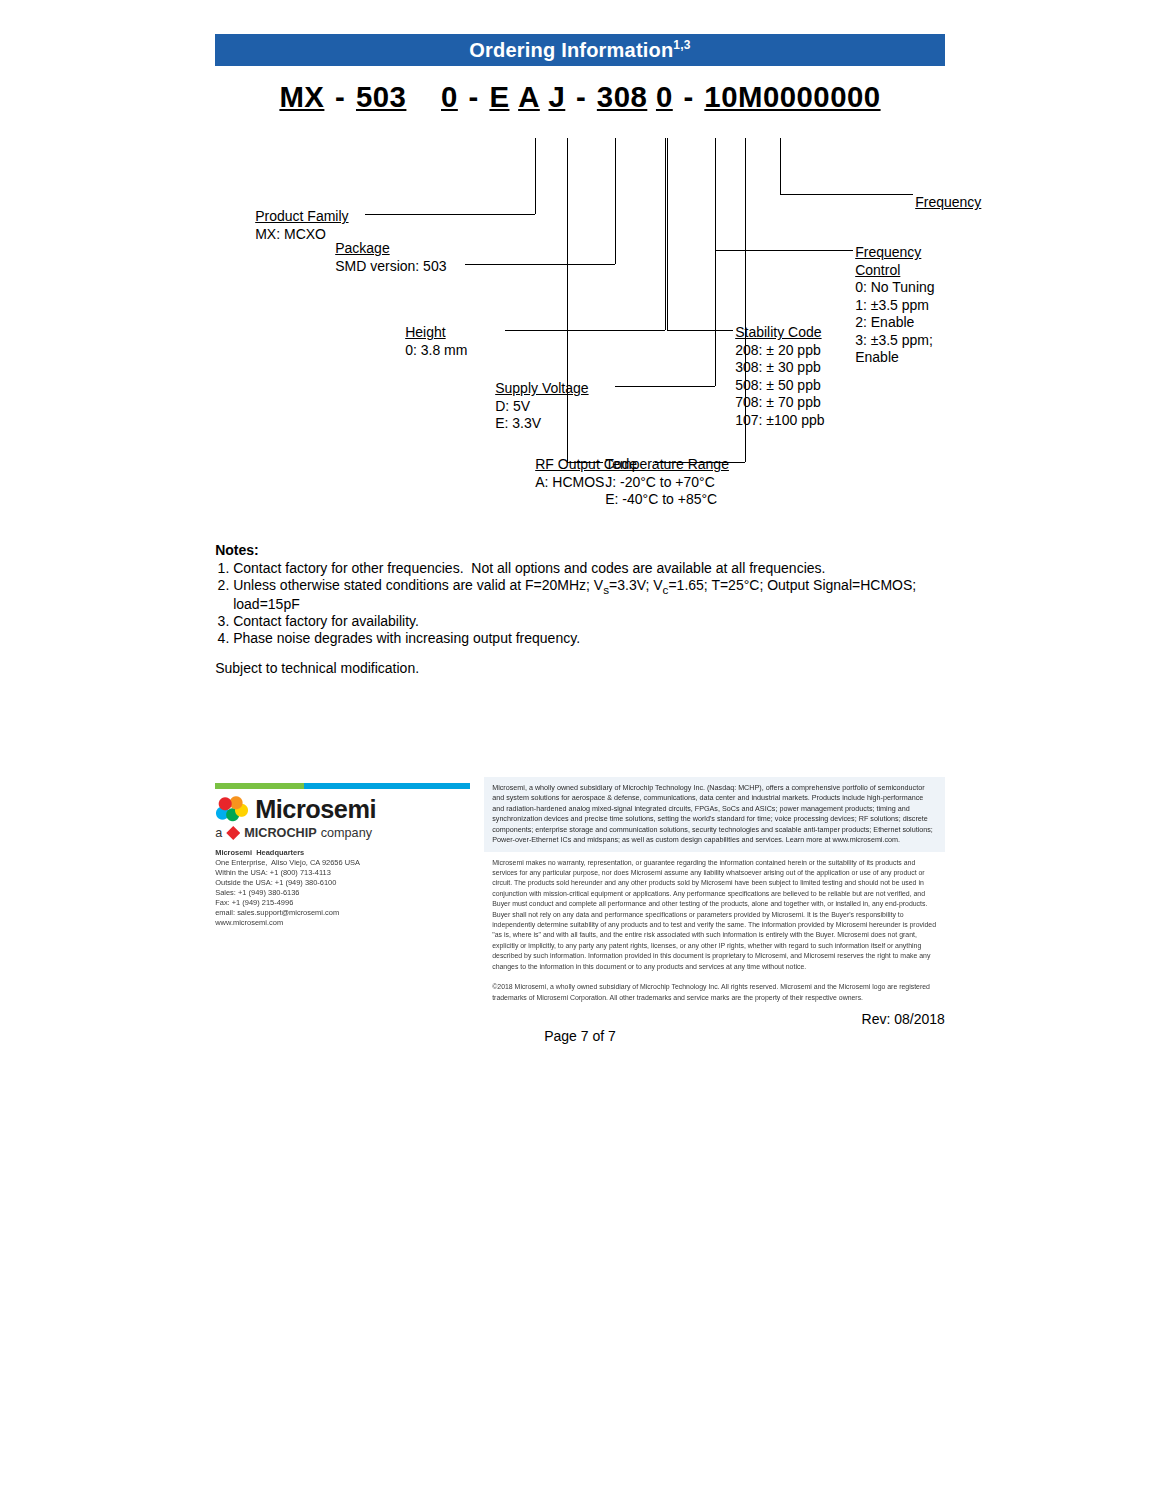Ordering Information1,3
MX - 503 0 - E A J - 308 0 - 10M0000000
Frequency
Frequency Control
0: No Tuning
1: ±3.5 ppm
2: Enable
3: ±3.5 ppm; Enable
Stability Code
208: ± 20 ppb
308: ± 30 ppb
508: ± 50 ppb
708: ± 70 ppb
107: ±100 ppb
Temperature Range
J: -20°C to +70°C
E: -40°C to +85°C
Product Family
MX: MCXO
Package
SMD version: 503
Height
0: 3.8 mm
Supply Voltage
D: 5V
E: 3.3V
RF Output Code
A: HCMOS
Notes:
Contact factory for other frequencies. Not all options and codes are available at all frequencies.
Unless otherwise stated conditions are valid at F=20MHz; Vs=3.3V; Vc=1.65; T=25°C; Output Signal=HCMOS; load=15pF
Contact factory for availability.
Phase noise degrades with increasing output frequency.
Subject to technical modification.
Microsemi
a MICROCHIP company
Microsemi Headquarters
One Enterprise, Aliso Viejo, CA 92656 USA
Within the USA: +1 (800) 713-4113
Outside the USA: +1 (949) 380-6100
Sales: +1 (949) 380-6136
Fax: +1 (949) 215-4996
email: sales.support@microsemi.com
www.microsemi.com
Microsemi, a wholly owned subsidiary of Microchip Technology Inc. (Nasdaq: MCHP), offers a comprehensive portfolio of semiconductor and system solutions for aerospace & defense, communications, data center and industrial markets. Products include high-performance and radiation-hardened analog mixed-signal integrated circuits, FPGAs, SoCs and ASICs; power management products; timing and synchronization devices and precise time solutions, setting the world's standard for time; voice processing devices; RF solutions; discrete components; enterprise storage and communication solutions, security technologies and scalable anti-tamper products; Ethernet solutions; Power-over-Ethernet ICs and midspans; as well as custom design capabilities and services. Learn more at www.microsemi.com.
Microsemi makes no warranty, representation, or guarantee regarding the information contained herein or the suitability of its products and services for any particular purpose, nor does Microsemi assume any liability whatsoever arising out of the application or use of any product or circuit. The products sold hereunder and any other products sold by Microsemi have been subject to limited testing and should not be used in conjunction with mission-critical equipment or applications. Any performance specifications are believed to be reliable but are not verified, and Buyer must conduct and complete all performance and other testing of the products, alone and together with, or installed in, any end-products. Buyer shall not rely on any data and performance specifications or parameters provided by Microsemi. It is the Buyer's responsibility to independently determine suitability of any products and to test and verify the same. The information provided by Microsemi hereunder is provided "as is, where is" and with all faults, and the entire risk associated with such information is entirely with the Buyer. Microsemi does not grant, explicitly or implicitly, to any party any patent rights, licenses, or any other IP rights, whether with regard to such information itself or anything described by such information. Information provided in this document is proprietary to Microsemi, and Microsemi reserves the right to make any changes to the information in this document or to any products and services at any time without notice.
©2018 Microsemi, a wholly owned subsidiary of Microchip Technology Inc. All rights reserved. Microsemi and the Microsemi logo are registered trademarks of Microsemi Corporation. All other trademarks and service marks are the property of their respective owners.
Rev: 08/2018
Page 7 of 7